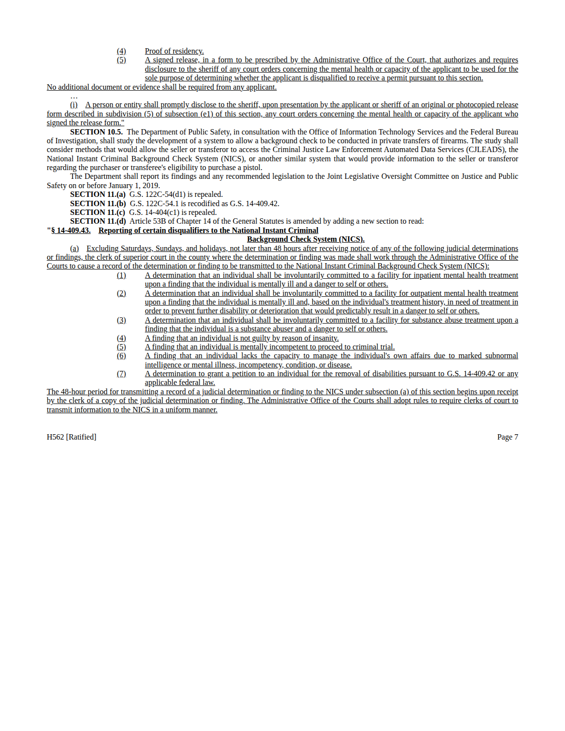(4) Proof of residency.
(5) A signed release, in a form to be prescribed by the Administrative Office of the Court, that authorizes and requires disclosure to the sheriff of any court orders concerning the mental health or capacity of the applicant to be used for the sole purpose of determining whether the applicant is disqualified to receive a permit pursuant to this section.
No additional document or evidence shall be required from any applicant.
…
(i) A person or entity shall promptly disclose to the sheriff, upon presentation by the applicant or sheriff of an original or photocopied release form described in subdivision (5) of subsection (e1) of this section, any court orders concerning the mental health or capacity of the applicant who signed the release form."
SECTION 10.5. The Department of Public Safety, in consultation with the Office of Information Technology Services and the Federal Bureau of Investigation, shall study the development of a system to allow a background check to be conducted in private transfers of firearms. The study shall consider methods that would allow the seller or transferor to access the Criminal Justice Law Enforcement Automated Data Services (CJLEADS), the National Instant Criminal Background Check System (NICS), or another similar system that would provide information to the seller or transferor regarding the purchaser or transferee's eligibility to purchase a pistol.
The Department shall report its findings and any recommended legislation to the Joint Legislative Oversight Committee on Justice and Public Safety on or before January 1, 2019.
SECTION 11.(a) G.S. 122C-54(d1) is repealed.
SECTION 11.(b) G.S. 122C-54.1 is recodified as G.S. 14-409.42.
SECTION 11.(c) G.S. 14-404(c1) is repealed.
SECTION 11.(d) Article 53B of Chapter 14 of the General Statutes is amended by adding a new section to read:
"§ 14-409.43. Reporting of certain disqualifiers to the National Instant Criminal Background Check System (NICS).
(a) Excluding Saturdays, Sundays, and holidays, not later than 48 hours after receiving notice of any of the following judicial determinations or findings, the clerk of superior court in the county where the determination or finding was made shall work through the Administrative Office of the Courts to cause a record of the determination or finding to be transmitted to the National Instant Criminal Background Check System (NICS):
(1) A determination that an individual shall be involuntarily committed to a facility for inpatient mental health treatment upon a finding that the individual is mentally ill and a danger to self or others.
(2) A determination that an individual shall be involuntarily committed to a facility for outpatient mental health treatment upon a finding that the individual is mentally ill and, based on the individual's treatment history, in need of treatment in order to prevent further disability or deterioration that would predictably result in a danger to self or others.
(3) A determination that an individual shall be involuntarily committed to a facility for substance abuse treatment upon a finding that the individual is a substance abuser and a danger to self or others.
(4) A finding that an individual is not guilty by reason of insanity.
(5) A finding that an individual is mentally incompetent to proceed to criminal trial.
(6) A finding that an individual lacks the capacity to manage the individual's own affairs due to marked subnormal intelligence or mental illness, incompetency, condition, or disease.
(7) A determination to grant a petition to an individual for the removal of disabilities pursuant to G.S. 14-409.42 or any applicable federal law.
The 48-hour period for transmitting a record of a judicial determination or finding to the NICS under subsection (a) of this section begins upon receipt by the clerk of a copy of the judicial determination or finding. The Administrative Office of the Courts shall adopt rules to require clerks of court to transmit information to the NICS in a uniform manner.
H562 [Ratified] Page 7